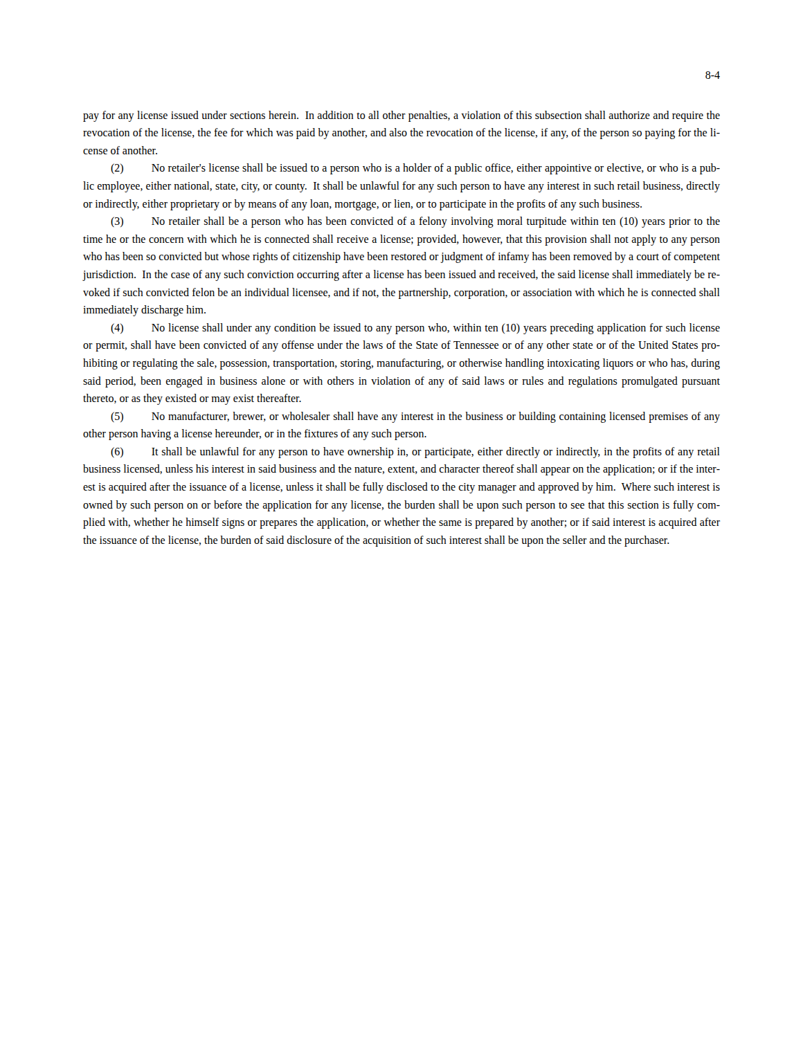8-4
pay for any license issued under sections herein. In addition to all other penalties, a violation of this subsection shall authorize and require the revocation of the license, the fee for which was paid by another, and also the revocation of the license, if any, of the person so paying for the license of another.
(2) No retailer's license shall be issued to a person who is a holder of a public office, either appointive or elective, or who is a public employee, either national, state, city, or county. It shall be unlawful for any such person to have any interest in such retail business, directly or indirectly, either proprietary or by means of any loan, mortgage, or lien, or to participate in the profits of any such business.
(3) No retailer shall be a person who has been convicted of a felony involving moral turpitude within ten (10) years prior to the time he or the concern with which he is connected shall receive a license; provided, however, that this provision shall not apply to any person who has been so convicted but whose rights of citizenship have been restored or judgment of infamy has been removed by a court of competent jurisdiction. In the case of any such conviction occurring after a license has been issued and received, the said license shall immediately be revoked if such convicted felon be an individual licensee, and if not, the partnership, corporation, or association with which he is connected shall immediately discharge him.
(4) No license shall under any condition be issued to any person who, within ten (10) years preceding application for such license or permit, shall have been convicted of any offense under the laws of the State of Tennessee or of any other state or of the United States prohibiting or regulating the sale, possession, transportation, storing, manufacturing, or otherwise handling intoxicating liquors or who has, during said period, been engaged in business alone or with others in violation of any of said laws or rules and regulations promulgated pursuant thereto, or as they existed or may exist thereafter.
(5) No manufacturer, brewer, or wholesaler shall have any interest in the business or building containing licensed premises of any other person having a license hereunder, or in the fixtures of any such person.
(6) It shall be unlawful for any person to have ownership in, or participate, either directly or indirectly, in the profits of any retail business licensed, unless his interest in said business and the nature, extent, and character thereof shall appear on the application; or if the interest is acquired after the issuance of a license, unless it shall be fully disclosed to the city manager and approved by him. Where such interest is owned by such person on or before the application for any license, the burden shall be upon such person to see that this section is fully complied with, whether he himself signs or prepares the application, or whether the same is prepared by another; or if said interest is acquired after the issuance of the license, the burden of said disclosure of the acquisition of such interest shall be upon the seller and the purchaser.